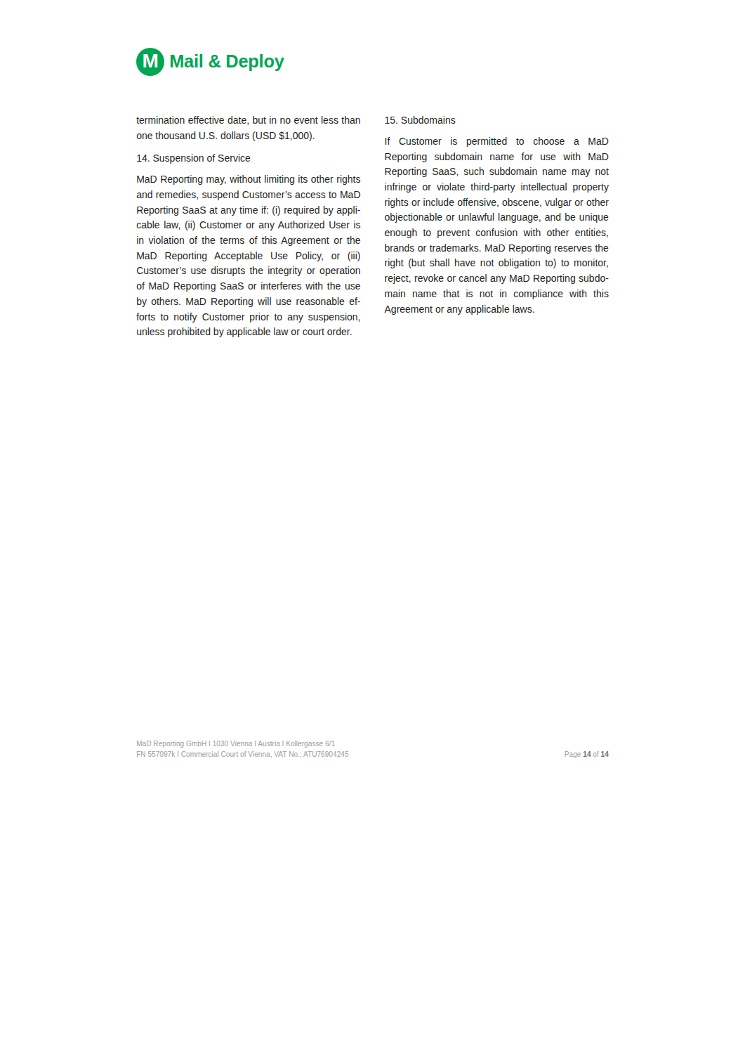M
Mail & Deploy
termination effective date, but in no event less than one thousand U.S. dollars (USD $1,000).
14. Suspension of Service
MaD Reporting may, without limiting its other rights and remedies, suspend Customer’s access to MaD Reporting SaaS at any time if: (i) required by applicable law, (ii) Customer or any Authorized User is in violation of the terms of this Agreement or the MaD Reporting Acceptable Use Policy, or (iii) Customer’s use disrupts the integrity or operation of MaD Reporting SaaS or interferes with the use by others. MaD Reporting will use reasonable efforts to notify Customer prior to any suspension, unless prohibited by applicable law or court order.
15. Subdomains
If Customer is permitted to choose a MaD Reporting subdomain name for use with MaD Reporting SaaS, such subdomain name may not infringe or violate third-party intellectual property rights or include offensive, obscene, vulgar or other objectionable or unlawful language, and be unique enough to prevent confusion with other entities, brands or trademarks. MaD Reporting reserves the right (but shall have not obligation to) to monitor, reject, revoke or cancel any MaD Reporting subdomain name that is not in compliance with this Agreement or any applicable laws.
MaD Reporting GmbH I 1030 Vienna I Austria I Kollergasse 6/1
FN 557097k I Commercial Court of Vienna, VAT No.: ATU76904245
Page 14 of 14